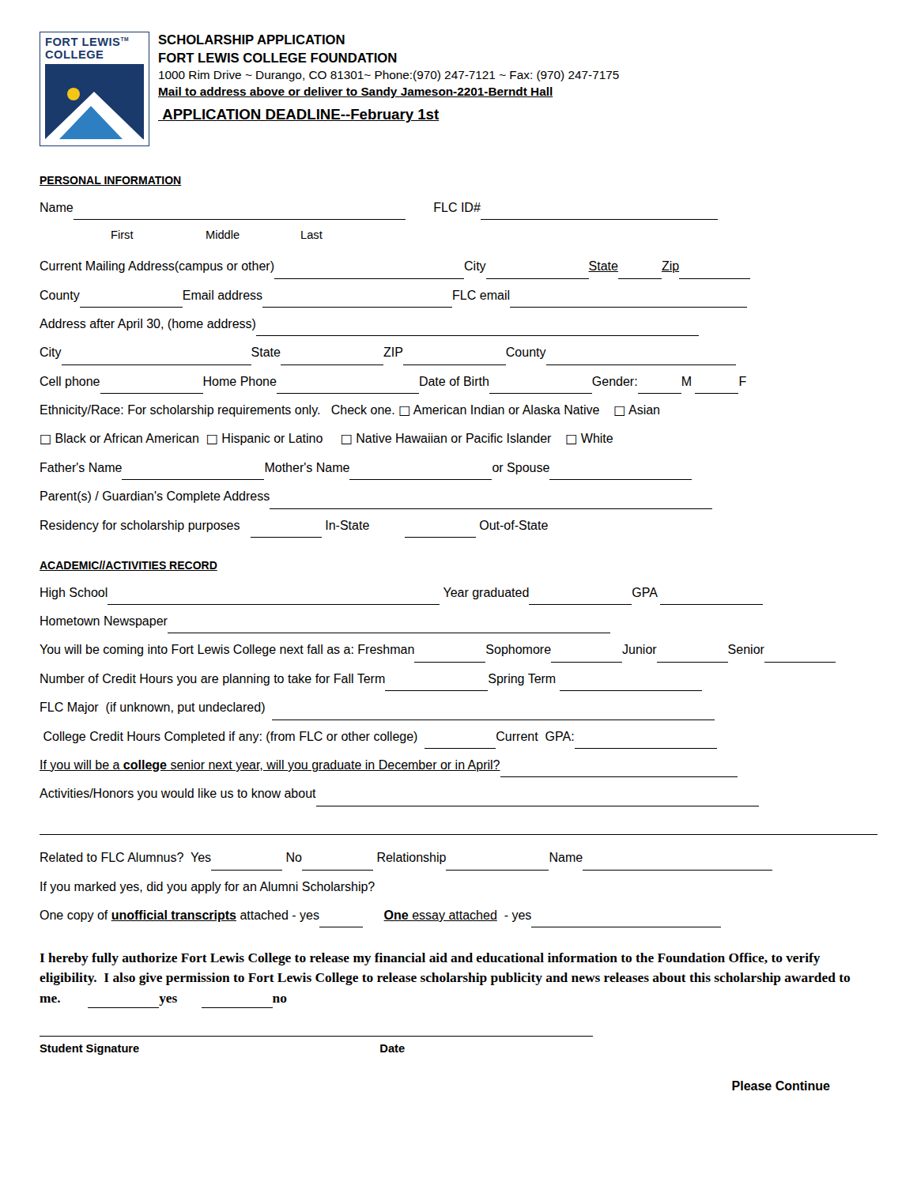FORT LEWISTM
COLLEGE
SCHOLARSHIP APPLICATION
FORT LEWIS COLLEGE FOUNDATION
1000 Rim Drive ~ Durango, CO 81301~ Phone:(970) 247-7121 ~ Fax: (970) 247-7175
Mail to address above or deliver to Sandy Jameson-2201-Berndt Hall
APPLICATION DEADLINE--February 1st
PERSONAL INFORMATION
Name FLC ID#
First Middle Last
Current Mailing Address(campus or other) City State Zip
County Email address FLC email
Address after April 30, (home address)
City State ZIP County
Cell phone Home Phone Date of Birth Gender: M F
Ethnicity/Race: For scholarship requirements only. Check one. □ American Indian or Alaska Native □ Asian
□ Black or African American □ Hispanic or Latino □ Native Hawaiian or Pacific Islander □ White
Father's Name Mother's Name or Spouse
Parent(s) / Guardian's Complete Address
Residency for scholarship purposes In-State Out-of-State
ACADEMIC//ACTIVITIES RECORD
High School Year graduated GPA
Hometown Newspaper
You will be coming into Fort Lewis College next fall as a: Freshman Sophomore Junior Senior
Number of Credit Hours you are planning to take for Fall Term Spring Term
FLC Major (if unknown, put undeclared)
College Credit Hours Completed if any: (from FLC or other college) Current GPA:
If you will be a college senior next year, will you graduate in December or in April?
Activities/Honors you would like us to know about
Related to FLC Alumnus? Yes No Relationship Name
If you marked yes, did you apply for an Alumni Scholarship?
One copy of unofficial transcripts attached - yes One essay attached - yes
I hereby fully authorize Fort Lewis College to release my financial aid and educational information to the Foundation Office, to verify eligibility. I also give permission to Fort Lewis College to release scholarship publicity and news releases about this scholarship awarded to me. yes no
Student Signature Date
Please Continue